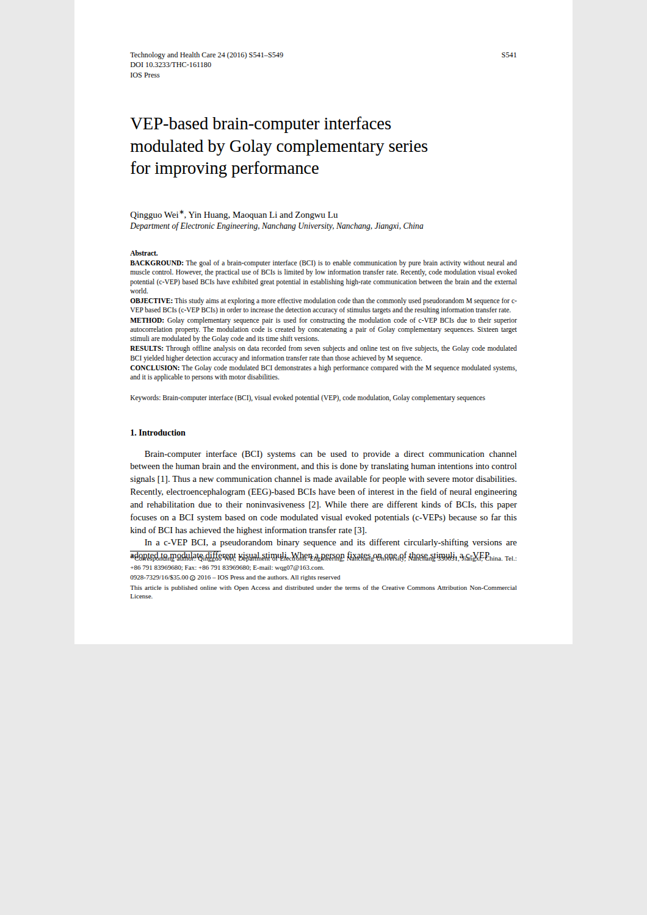Technology and Health Care 24 (2016) S541–S549
DOI 10.3233/THC-161180
IOS Press
S541
VEP-based brain-computer interfaces
modulated by Golay complementary series
for improving performance
Qingguo Wei∗, Yin Huang, Maoquan Li and Zongwu Lu
Department of Electronic Engineering, Nanchang University, Nanchang, Jiangxi, China
Abstract.
BACKGROUND: The goal of a brain-computer interface (BCI) is to enable communication by pure brain activity without neural and muscle control. However, the practical use of BCIs is limited by low information transfer rate. Recently, code modulation visual evoked potential (c-VEP) based BCIs have exhibited great potential in establishing high-rate communication between the brain and the external world.
OBJECTIVE: This study aims at exploring a more effective modulation code than the commonly used pseudorandom M sequence for c-VEP based BCIs (c-VEP BCIs) in order to increase the detection accuracy of stimulus targets and the resulting information transfer rate.
METHOD: Golay complementary sequence pair is used for constructing the modulation code of c-VEP BCIs due to their superior autocorrelation property. The modulation code is created by concatenating a pair of Golay complementary sequences. Sixteen target stimuli are modulated by the Golay code and its time shift versions.
RESULTS: Through offline analysis on data recorded from seven subjects and online test on five subjects, the Golay code modulated BCI yielded higher detection accuracy and information transfer rate than those achieved by M sequence.
CONCLUSION: The Golay code modulated BCI demonstrates a high performance compared with the M sequence modulated systems, and it is applicable to persons with motor disabilities.
Keywords: Brain-computer interface (BCI), visual evoked potential (VEP), code modulation, Golay complementary sequences
1. Introduction
Brain-computer interface (BCI) systems can be used to provide a direct communication channel between the human brain and the environment, and this is done by translating human intentions into control signals [1]. Thus a new communication channel is made available for people with severe motor disabilities. Recently, electroencephalogram (EEG)-based BCIs have been of interest in the field of neural engineering and rehabilitation due to their noninvasiveness [2]. While there are different kinds of BCIs, this paper focuses on a BCI system based on code modulated visual evoked potentials (c-VEPs) because so far this kind of BCI has achieved the highest information transfer rate [3].
In a c-VEP BCI, a pseudorandom binary sequence and its different circularly-shifting versions are adopted to modulate different visual stimuli. When a person fixates on one of those stimuli, a c-VEP
∗Corresponding author: Qingguo Wei, Department of Electronic Engineering, Nanchang University, Nanchang 330031, Jiangxi, China. Tel.: +86 791 83969680; Fax: +86 791 83969680; E-mail: wqg07@163.com.
0928-7329/16/$35.00 c 2016 – IOS Press and the authors. All rights reserved
This article is published online with Open Access and distributed under the terms of the Creative Commons Attribution Non-Commercial License.